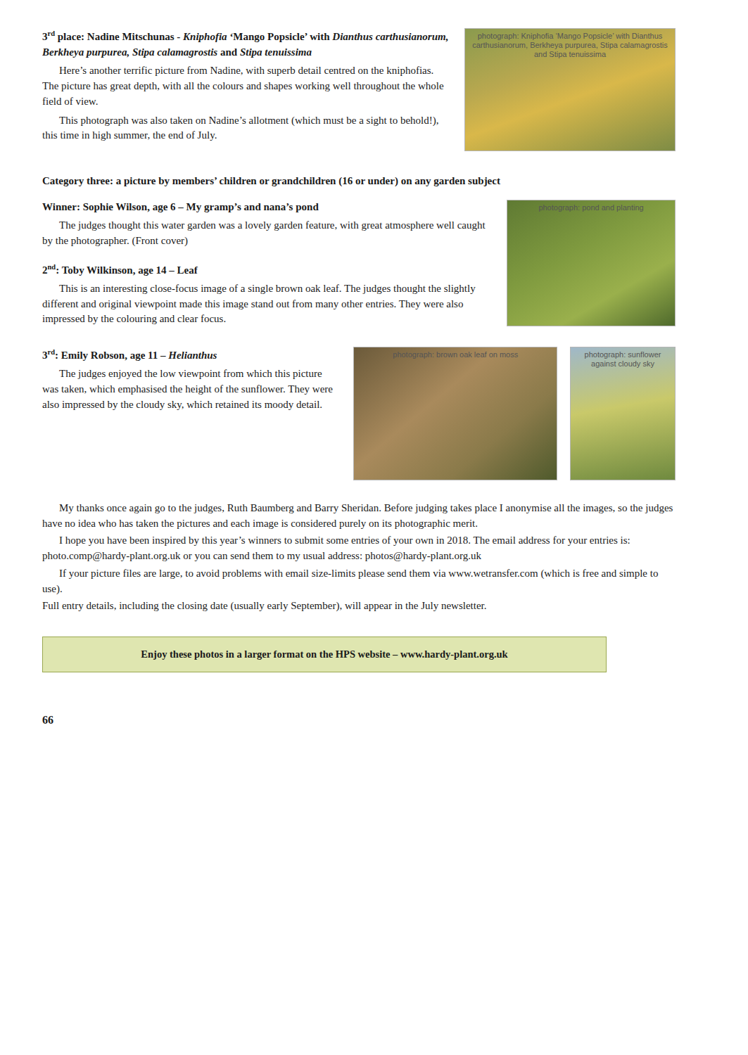photograph: Kniphofia ‘Mango Popsicle’ with Dianthus carthusianorum, Berkheya purpurea, Stipa calamagrostis and Stipa tenuissima
3rd place: Nadine Mitschunas - Kniphofia ‘Mango Popsicle’ with Dianthus carthusianorum, Berkheya purpurea, Stipa calamagrostis and Stipa tenuissima
Here’s another terrific picture from Nadine, with superb detail centred on the kniphofias. The picture has great depth, with all the colours and shapes working well throughout the whole field of view.
This photograph was also taken on Nadine’s allotment (which must be a sight to behold!), this time in high summer, the end of July.
Category three: a picture by members’ children or grandchildren (16 or under) on any garden subject
photograph: pond and planting
Winner: Sophie Wilson, age 6 – My gramp’s and nana’s pond
The judges thought this water garden was a lovely garden feature, with great atmosphere well caught by the photographer. (Front cover)
2nd: Toby Wilkinson, age 14 – Leaf
This is an interesting close-focus image of a single brown oak leaf. The judges thought the slightly different and original viewpoint made this image stand out from many other entries. They were also impressed by the colouring and clear focus.
photograph: brown oak leaf on moss
photograph: sunflower against cloudy sky
3rd: Emily Robson, age 11 – Helianthus
The judges enjoyed the low viewpoint from which this picture was taken, which emphasised the height of the sunflower. They were also impressed by the cloudy sky, which retained its moody detail.
My thanks once again go to the judges, Ruth Baumberg and Barry Sheridan. Before judging takes place I anonymise all the images, so the judges have no idea who has taken the pictures and each image is considered purely on its photographic merit.
I hope you have been inspired by this year’s winners to submit some entries of your own in 2018. The email address for your entries is: photo.comp@hardy-plant.org.uk or you can send them to my usual address: photos@hardy-plant.org.uk
If your picture files are large, to avoid problems with email size-limits please send them via www.wetransfer.com (which is free and simple to use).
Full entry details, including the closing date (usually early September), will appear in the July newsletter.
Enjoy these photos in a larger format on the HPS website – www.hardy-plant.org.uk
66